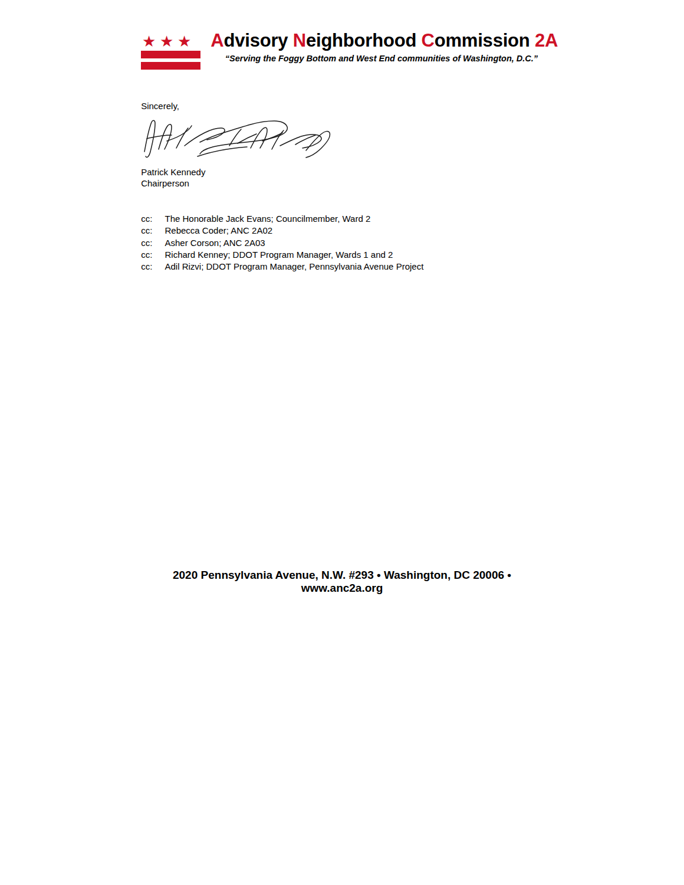★★★
Advisory Neighborhood Commission 2A
“Serving the Foggy Bottom and West End communities of Washington, D.C.”
Sincerely,
Patrick Kennedy
Chairperson
cc: The Honorable Jack Evans; Councilmember, Ward 2
cc: Rebecca Coder; ANC 2A02
cc: Asher Corson; ANC 2A03
cc: Richard Kenney; DDOT Program Manager, Wards 1 and 2
cc: Adil Rizvi; DDOT Program Manager, Pennsylvania Avenue Project
2020 Pennsylvania Avenue, N.W. #293 • Washington, DC 20006 • www.anc2a.org